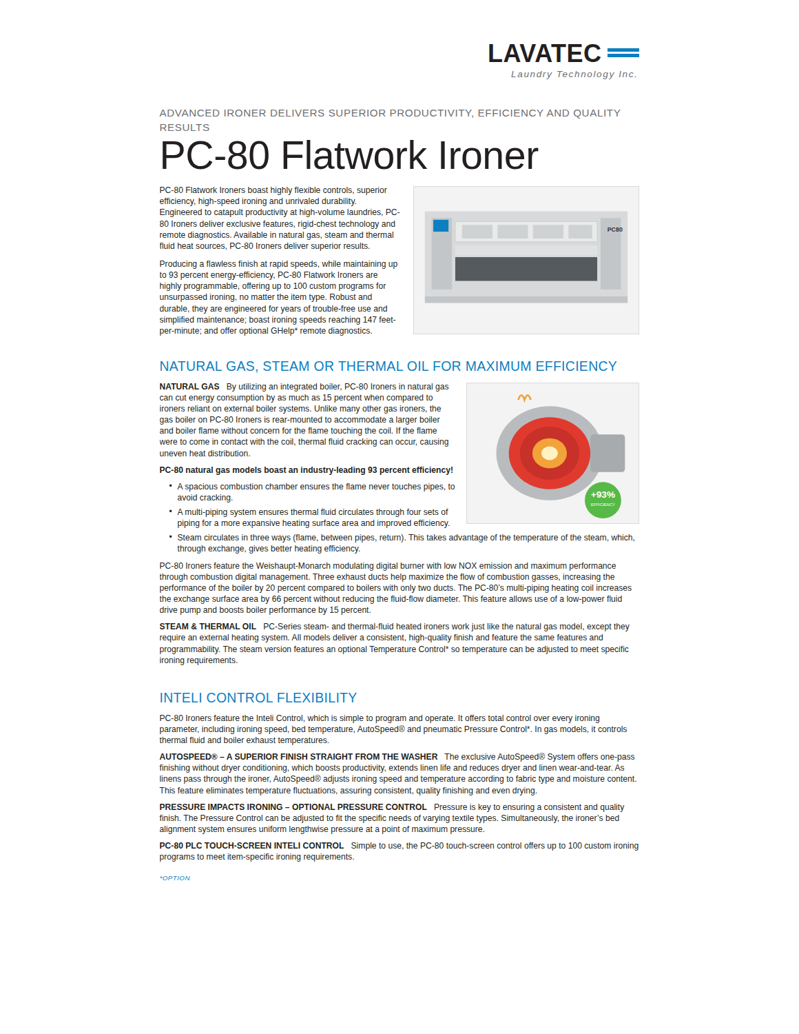LAVATEC
Laundry Technology Inc.
Advanced ironer delivers superior productivity, efficiency and quality results
PC-80 Flatwork Ironer
PC-80 Flatwork Ironers boast highly flexible controls, superior efficiency, high-speed ironing and unrivaled durability. Engineered to catapult productivity at high-volume laundries, PC-80 Ironers deliver exclusive features, rigid-chest technology and remote diagnostics. Available in natural gas, steam and thermal fluid heat sources, PC-80 Ironers deliver superior results.
Producing a flawless finish at rapid speeds, while maintaining up to 93 percent energy-efficiency, PC-80 Flatwork Ironers are highly programmable, offering up to 100 custom programs for unsurpassed ironing, no matter the item type. Robust and durable, they are engineered for years of trouble-free use and simplified maintenance; boast ironing speeds reaching 147 feet-per-minute; and offer optional GHelp* remote diagnostics.
Natural gas, steam or thermal oil for maximum efficiency
Natural gas By utilizing an integrated boiler, PC-80 Ironers in natural gas can cut energy consumption by as much as 15 percent when compared to ironers reliant on external boiler systems. Unlike many other gas ironers, the gas boiler on PC-80 Ironers is rear-mounted to accommodate a larger boiler and boiler flame without concern for the flame touching the coil. If the flame were to come in contact with the coil, thermal fluid cracking can occur, causing uneven heat distribution.
PC-80 natural gas models boast an industry-leading 93 percent efficiency!
A spacious combustion chamber ensures the flame never touches pipes, to avoid cracking.
A multi-piping system ensures thermal fluid circulates through four sets of piping for a more expansive heating surface area and improved efficiency.
Steam circulates in three ways (flame, between pipes, return). This takes advantage of the temperature of the steam, which, through exchange, gives better heating efficiency.
PC-80 Ironers feature the Weishaupt-Monarch modulating digital burner with low NOX emission and maximum performance through combustion digital management. Three exhaust ducts help maximize the flow of combustion gasses, increasing the performance of the boiler by 20 percent compared to boilers with only two ducts. The PC-80’s multi-piping heating coil increases the exchange surface area by 66 percent without reducing the fluid-flow diameter. This feature allows use of a low-power fluid drive pump and boosts boiler performance by 15 percent.
Steam & thermal oil PC-Series steam- and thermal-fluid heated ironers work just like the natural gas model, except they require an external heating system. All models deliver a consistent, high-quality finish and feature the same features and programmability. The steam version features an optional Temperature Control* so temperature can be adjusted to meet specific ironing requirements.
Inteli Control flexibility
PC-80 Ironers feature the Inteli Control, which is simple to program and operate. It offers total control over every ironing parameter, including ironing speed, bed temperature, AutoSpeed® and pneumatic Pressure Control*. In gas models, it controls thermal fluid and boiler exhaust temperatures.
AutoSpeed® – a superior finish straight from the washer The exclusive AutoSpeed® System offers one-pass finishing without dryer conditioning, which boosts productivity, extends linen life and reduces dryer and linen wear-and-tear. As linens pass through the ironer, AutoSpeed® adjusts ironing speed and temperature according to fabric type and moisture content. This feature eliminates temperature fluctuations, assuring consistent, quality finishing and even drying.
Pressure impacts ironing – optional Pressure Control Pressure is key to ensuring a consistent and quality finish. The Pressure Control can be adjusted to fit the specific needs of varying textile types. Simultaneously, the ironer’s bed alignment system ensures uniform lengthwise pressure at a point of maximum pressure.
PC-80 PLC touch-screen Inteli Control Simple to use, the PC-80 touch-screen control offers up to 100 custom ironing programs to meet item-specific ironing requirements.
*OPTION